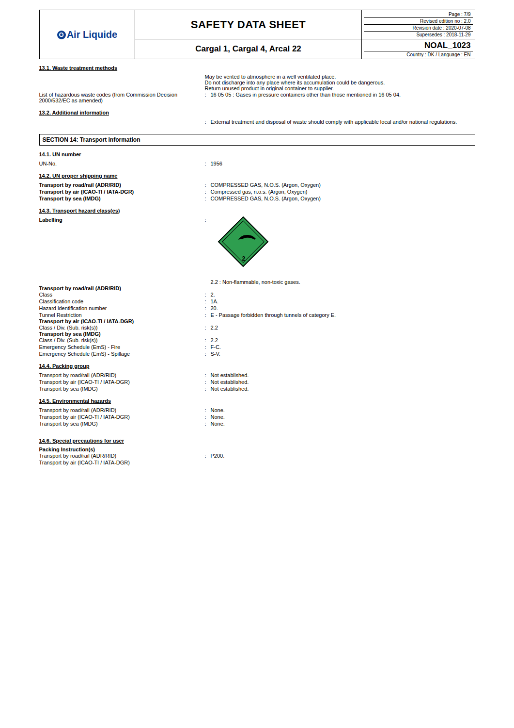| O Air Liquide | SAFETY DATA SHEET | Page : 7/9 Revised edition no : 2.0 Revision date : 2020-07-08 Supersedes : 2018-11-29 |
| Cargal 1, Cargal 4, Arcal 22 | NOAL_1023 Country : DK / Language : EN |
13.1. Waste treatment methods
May be vented to atmosphere in a well ventilated place.
Do not discharge into any place where its accumulation could be dangerous.
Return unused product in original container to supplier.
| List of hazardous waste codes (from Commission Decision 2000/532/EC as amended) | : | 16 05 05 : Gases in pressure containers other than those mentioned in 16 05 04. |
13.2. Additional information
| | : | External treatment and disposal of waste should comply with applicable local and/or national regulations. |
SECTION 14: Transport information
14.1. UN number
| UN-No. | : | 1956 |
14.2. UN proper shipping name
| Transport by road/rail (ADR/RID) | : | COMPRESSED GAS, N.O.S. (Argon, Oxygen) |
| Transport by air (ICAO-TI / IATA-DGR) | : | Compressed gas, n.o.s. (Argon, Oxygen) |
| Transport by sea (IMDG) | : | COMPRESSED GAS, N.O.S. (Argon, Oxygen) |
14.3. Transport hazard class(es)
| Labelling | : | 2 2.2 : Non-flammable, non-toxic gases. |
Transport by road/rail (ADR/RID)
| Class | : | 2. |
| Classification code | : | 1A. |
| Hazard identification number | : | 20. |
| Tunnel Restriction | : | E - Passage forbidden through tunnels of category E. |
Transport by air (ICAO-TI / IATA-DGR)
| Class / Div. (Sub. risk(s)) | : | 2.2 |
Transport by sea (IMDG)
| Class / Div. (Sub. risk(s)) | : | 2.2 |
| Emergency Schedule (EmS) - Fire | : | F-C. |
| Emergency Schedule (EmS) - Spillage | : | S-V. |
14.4. Packing group
| Transport by road/rail (ADR/RID) | : | Not established. |
| Transport by air (ICAO-TI / IATA-DGR) | : | Not established. |
| Transport by sea (IMDG) | : | Not established. |
14.5. Environmental hazards
| Transport by road/rail (ADR/RID) | : | None. |
| Transport by air (ICAO-TI / IATA-DGR) | : | None. |
| Transport by sea (IMDG) | : | None. |
14.6. Special precautions for user
Packing Instruction(s)
| Transport by road/rail (ADR/RID) | : | P200. |
| Transport by air (ICAO-TI / IATA-DGR) | | |